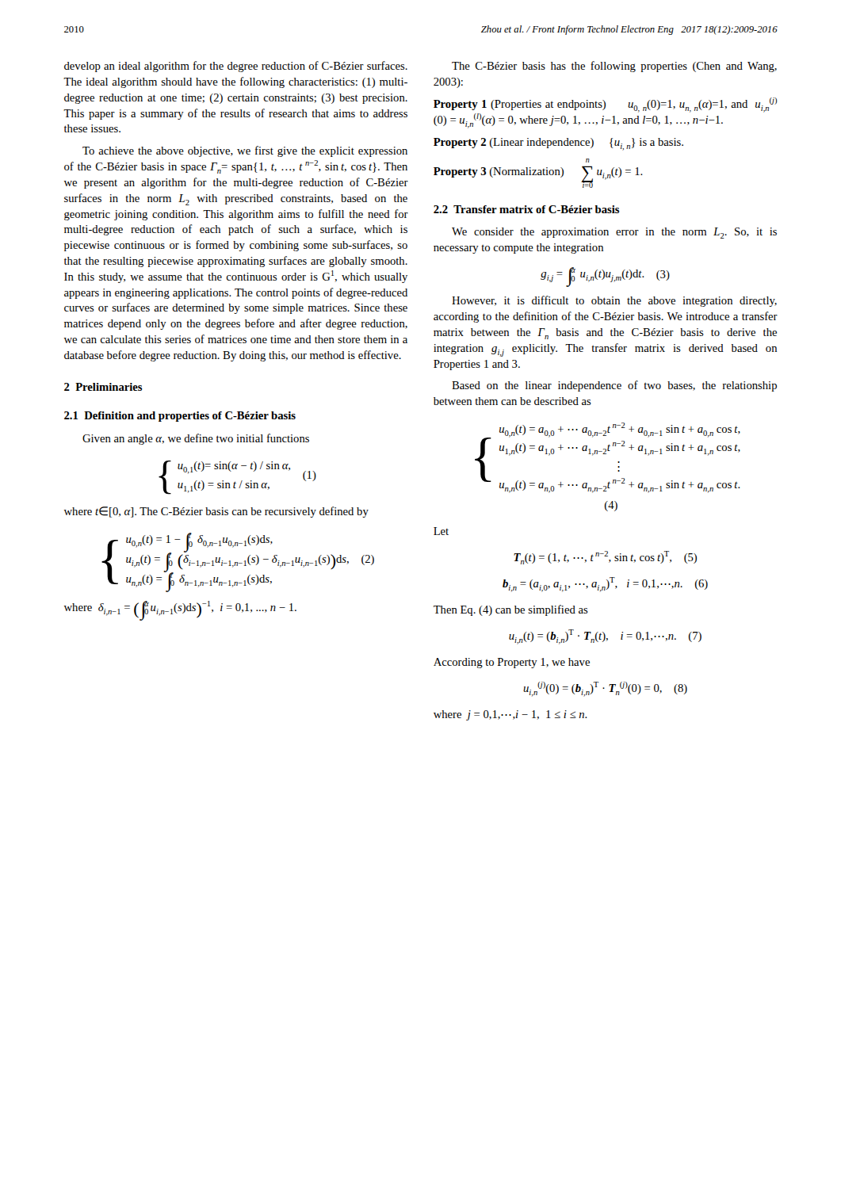2010 Zhou et al. / Front Inform Technol Electron Eng 2017 18(12):2009-2016
develop an ideal algorithm for the degree reduction of C-Bézier surfaces. The ideal algorithm should have the following characteristics: (1) multi-degree reduction at one time; (2) certain constraints; (3) best precision. This paper is a summary of the results of research that aims to address these issues.
To achieve the above objective, we first give the explicit expression of the C-Bézier basis in space Γn= span{1, t, …, t n−2, sin t, cos t}. Then we present an algorithm for the multi-degree reduction of C-Bézier surfaces in the norm L2 with prescribed constraints, based on the geometric joining condition. This algorithm aims to fulfill the need for multi-degree reduction of each patch of such a surface, which is piecewise continuous or is formed by combining some sub-surfaces, so that the resulting piecewise approximating surfaces are globally smooth. In this study, we assume that the continuous order is G1, which usually appears in engineering applications. The control points of degree-reduced curves or surfaces are determined by some simple matrices. Since these matrices depend only on the degrees before and after degree reduction, we can calculate this series of matrices one time and then store them in a database before degree reduction. By doing this, our method is effective.
2 Preliminaries
2.1 Definition and properties of C-Bézier basis
Given an angle α, we define two initial functions
{
u0,1(t)= sin(α − t) / sin α,
u1,1(t) = sin t / sin α,
(1)
where t∈[0, α]. The C-Bézier basis can be recursively defined by
{
u0,n(t) = 1 − ∫t 0 δ0,n−1u0,n−1(s)ds,
ui,n(t) = ∫t 0 (δi−1,n−1ui−1,n−1(s) − δi,n−1ui,n−1(s)) ds,
un,n(t) = ∫t 0 δn−1,n−1un−1,n−1(s)ds,
(2)
where δi,n−1 = (∫α 0 ui,n−1(s)ds)−1, i = 0,1, ..., n − 1.
The C-Bézier basis has the following properties (Chen and Wang, 2003):
Property 1 (Properties at endpoints) u0, n(0)=1, un, n(α)=1, and ui,n(j)(0) = ui,n(l)(α) = 0, where j=0, 1, …, i−1, and l=0, 1, …, n−i−1.
Property 2 (Linear independence) {ui, n} is a basis.
Property 3 (Normalization) n∑i=0 ui,n(t) = 1.
2.2 Transfer matrix of C-Bézier basis
We consider the approximation error in the norm L2. So, it is necessary to compute the integration
gi,j = ∫α 0 ui,n(t)uj,m(t)dt.
(3)
However, it is difficult to obtain the above integration directly, according to the definition of the C-Bézier basis. We introduce a transfer matrix between the Γn basis and the C-Bézier basis to derive the integration gi,j explicitly. The transfer matrix is derived based on Properties 1 and 3.
Based on the linear independence of two bases, the relationship between them can be described as
{
u0,n(t) = a0,0 + ⋯ a0,n−2t n−2 + a0,n−1 sin t + a0,n cos t,
u1,n(t) = a1,0 + ⋯ a1,n−2t n−2 + a1,n−1 sin t + a1,n cos t,
⋮
un,n(t) = an,0 + ⋯ an,n−2t n−2 + an,n−1 sin t + an,n cos t.
(4)
Let
Tn(t) = (1, t, ⋯, t n−2, sin t, cos t)T,
(5)
bi,n = (ai,0, ai,1, ⋯, ai,n)T, i = 0,1,⋯,n.
(6)
Then Eq. (4) can be simplified as
ui,n(t) = (bi,n)T · Tn(t), i = 0,1,⋯,n.
(7)
According to Property 1, we have
ui,n(j)(0) = (bi,n)T · Tn(j)(0) = 0,
(8)
where j = 0,1,⋯,i − 1, 1 ≤ i ≤ n.